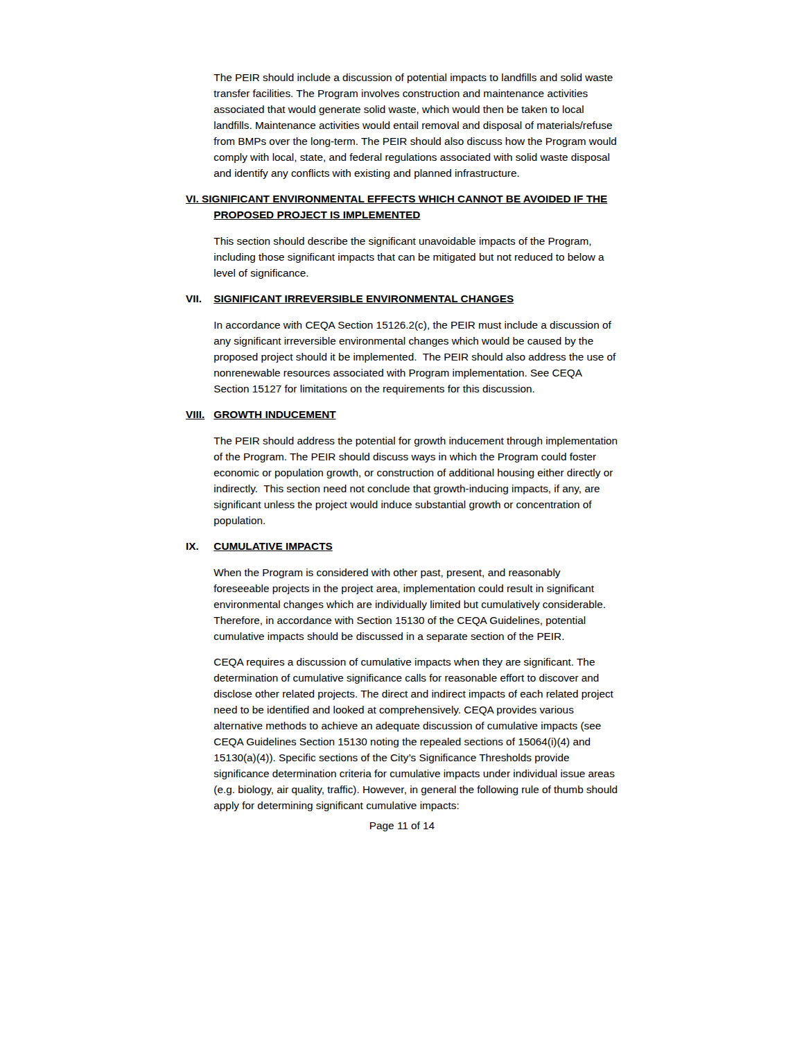The PEIR should include a discussion of potential impacts to landfills and solid waste transfer facilities. The Program involves construction and maintenance activities associated that would generate solid waste, which would then be taken to local landfills. Maintenance activities would entail removal and disposal of materials/refuse from BMPs over the long-term. The PEIR should also discuss how the Program would comply with local, state, and federal regulations associated with solid waste disposal and identify any conflicts with existing and planned infrastructure.
VI. SIGNIFICANT ENVIRONMENTAL EFFECTS WHICH CANNOT BE AVOIDED IF THE PROPOSED PROJECT IS IMPLEMENTED
This section should describe the significant unavoidable impacts of the Program, including those significant impacts that can be mitigated but not reduced to below a level of significance.
VII. SIGNIFICANT IRREVERSIBLE ENVIRONMENTAL CHANGES
In accordance with CEQA Section 15126.2(c), the PEIR must include a discussion of any significant irreversible environmental changes which would be caused by the proposed project should it be implemented. The PEIR should also address the use of nonrenewable resources associated with Program implementation. See CEQA Section 15127 for limitations on the requirements for this discussion.
VIII. GROWTH INDUCEMENT
The PEIR should address the potential for growth inducement through implementation of the Program. The PEIR should discuss ways in which the Program could foster economic or population growth, or construction of additional housing either directly or indirectly. This section need not conclude that growth-inducing impacts, if any, are significant unless the project would induce substantial growth or concentration of population.
IX. CUMULATIVE IMPACTS
When the Program is considered with other past, present, and reasonably foreseeable projects in the project area, implementation could result in significant environmental changes which are individually limited but cumulatively considerable. Therefore, in accordance with Section 15130 of the CEQA Guidelines, potential cumulative impacts should be discussed in a separate section of the PEIR.
CEQA requires a discussion of cumulative impacts when they are significant. The determination of cumulative significance calls for reasonable effort to discover and disclose other related projects. The direct and indirect impacts of each related project need to be identified and looked at comprehensively. CEQA provides various alternative methods to achieve an adequate discussion of cumulative impacts (see CEQA Guidelines Section 15130 noting the repealed sections of 15064(i)(4) and 15130(a)(4)). Specific sections of the City’s Significance Thresholds provide significance determination criteria for cumulative impacts under individual issue areas (e.g. biology, air quality, traffic). However, in general the following rule of thumb should apply for determining significant cumulative impacts:
Page 11 of 14